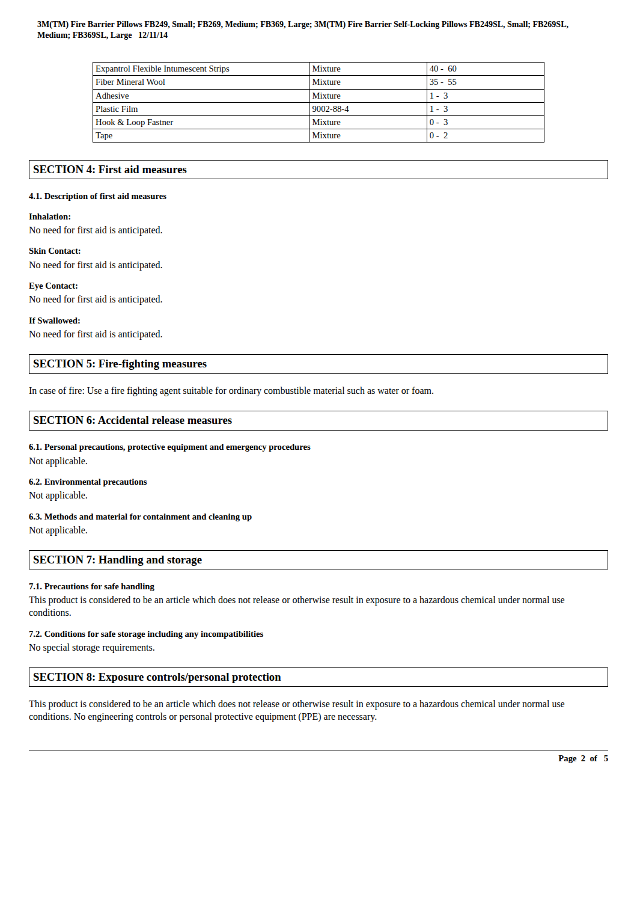3M(TM) Fire Barrier Pillows FB249, Small; FB269, Medium; FB369, Large; 3M(TM) Fire Barrier Self-Locking Pillows FB249SL, Small; FB269SL, Medium; FB369SL, Large 12/11/14
| Expantrol Flexible Intumescent Strips | Mixture | 40 - 60 |
| Fiber Mineral Wool | Mixture | 35 - 55 |
| Adhesive | Mixture | 1 - 3 |
| Plastic Film | 9002-88-4 | 1 - 3 |
| Hook & Loop Fastner | Mixture | 0 - 3 |
| Tape | Mixture | 0 - 2 |
SECTION 4: First aid measures
4.1. Description of first aid measures
Inhalation:
No need for first aid is anticipated.
Skin Contact:
No need for first aid is anticipated.
Eye Contact:
No need for first aid is anticipated.
If Swallowed:
No need for first aid is anticipated.
SECTION 5: Fire-fighting measures
In case of fire: Use a fire fighting agent suitable for ordinary combustible material such as water or foam.
SECTION 6: Accidental release measures
6.1. Personal precautions, protective equipment and emergency procedures
Not applicable.
6.2. Environmental precautions
Not applicable.
6.3. Methods and material for containment and cleaning up
Not applicable.
SECTION 7: Handling and storage
7.1. Precautions for safe handling
This product is considered to be an article which does not release or otherwise result in exposure to a hazardous chemical under normal use conditions.
7.2. Conditions for safe storage including any incompatibilities
No special storage requirements.
SECTION 8: Exposure controls/personal protection
This product is considered to be an article which does not release or otherwise result in exposure to a hazardous chemical under normal use conditions. No engineering controls or personal protective equipment (PPE) are necessary.
Page 2 of 5